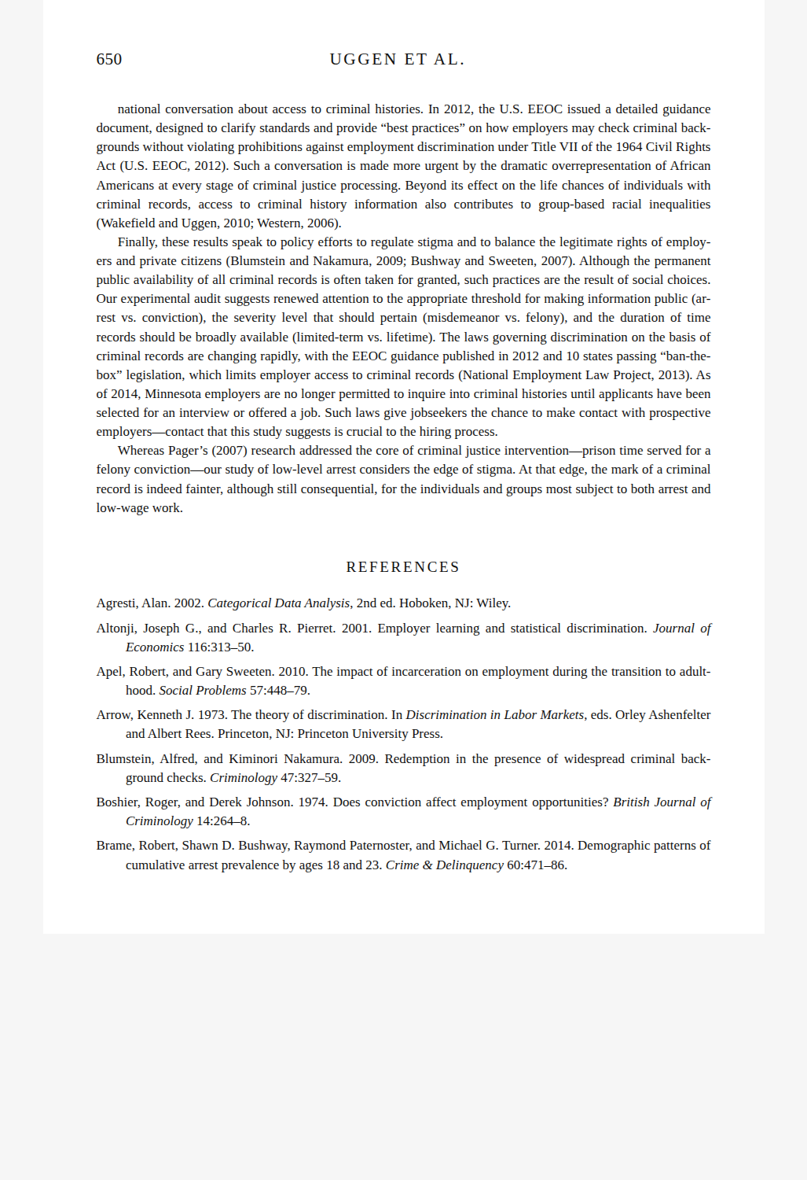650
Uggen et al.
national conversation about access to criminal histories. In 2012, the U.S. EEOC issued a detailed guidance document, designed to clarify standards and provide “best practices” on how employers may check criminal backgrounds without violating prohibitions against employment discrimination under Title VII of the 1964 Civil Rights Act (U.S. EEOC, 2012). Such a conversation is made more urgent by the dramatic overrepresentation of African Americans at every stage of criminal justice processing. Beyond its effect on the life chances of individuals with criminal records, access to criminal history information also contributes to group-based racial inequalities (Wakefield and Uggen, 2010; Western, 2006).
Finally, these results speak to policy efforts to regulate stigma and to balance the legitimate rights of employers and private citizens (Blumstein and Nakamura, 2009; Bushway and Sweeten, 2007). Although the permanent public availability of all criminal records is often taken for granted, such practices are the result of social choices. Our experimental audit suggests renewed attention to the appropriate threshold for making information public (arrest vs. conviction), the severity level that should pertain (misdemeanor vs. felony), and the duration of time records should be broadly available (limited-term vs. lifetime). The laws governing discrimination on the basis of criminal records are changing rapidly, with the EEOC guidance published in 2012 and 10 states passing “ban-the-box” legislation, which limits employer access to criminal records (National Employment Law Project, 2013). As of 2014, Minnesota employers are no longer permitted to inquire into criminal histories until applicants have been selected for an interview or offered a job. Such laws give jobseekers the chance to make contact with prospective employers—contact that this study suggests is crucial to the hiring process.
Whereas Pager’s (2007) research addressed the core of criminal justice intervention—prison time served for a felony conviction—our study of low-level arrest considers the edge of stigma. At that edge, the mark of a criminal record is indeed fainter, although still consequential, for the individuals and groups most subject to both arrest and low-wage work.
References
Agresti, Alan. 2002. Categorical Data Analysis, 2nd ed. Hoboken, NJ: Wiley.
Altonji, Joseph G., and Charles R. Pierret. 2001. Employer learning and statistical discrimination. Journal of Economics 116:313–50.
Apel, Robert, and Gary Sweeten. 2010. The impact of incarceration on employment during the transition to adulthood. Social Problems 57:448–79.
Arrow, Kenneth J. 1973. The theory of discrimination. In Discrimination in Labor Markets, eds. Orley Ashenfelter and Albert Rees. Princeton, NJ: Princeton University Press.
Blumstein, Alfred, and Kiminori Nakamura. 2009. Redemption in the presence of widespread criminal background checks. Criminology 47:327–59.
Boshier, Roger, and Derek Johnson. 1974. Does conviction affect employment opportunities? British Journal of Criminology 14:264–8.
Brame, Robert, Shawn D. Bushway, Raymond Paternoster, and Michael G. Turner. 2014. Demographic patterns of cumulative arrest prevalence by ages 18 and 23. Crime & Delinquency 60:471–86.